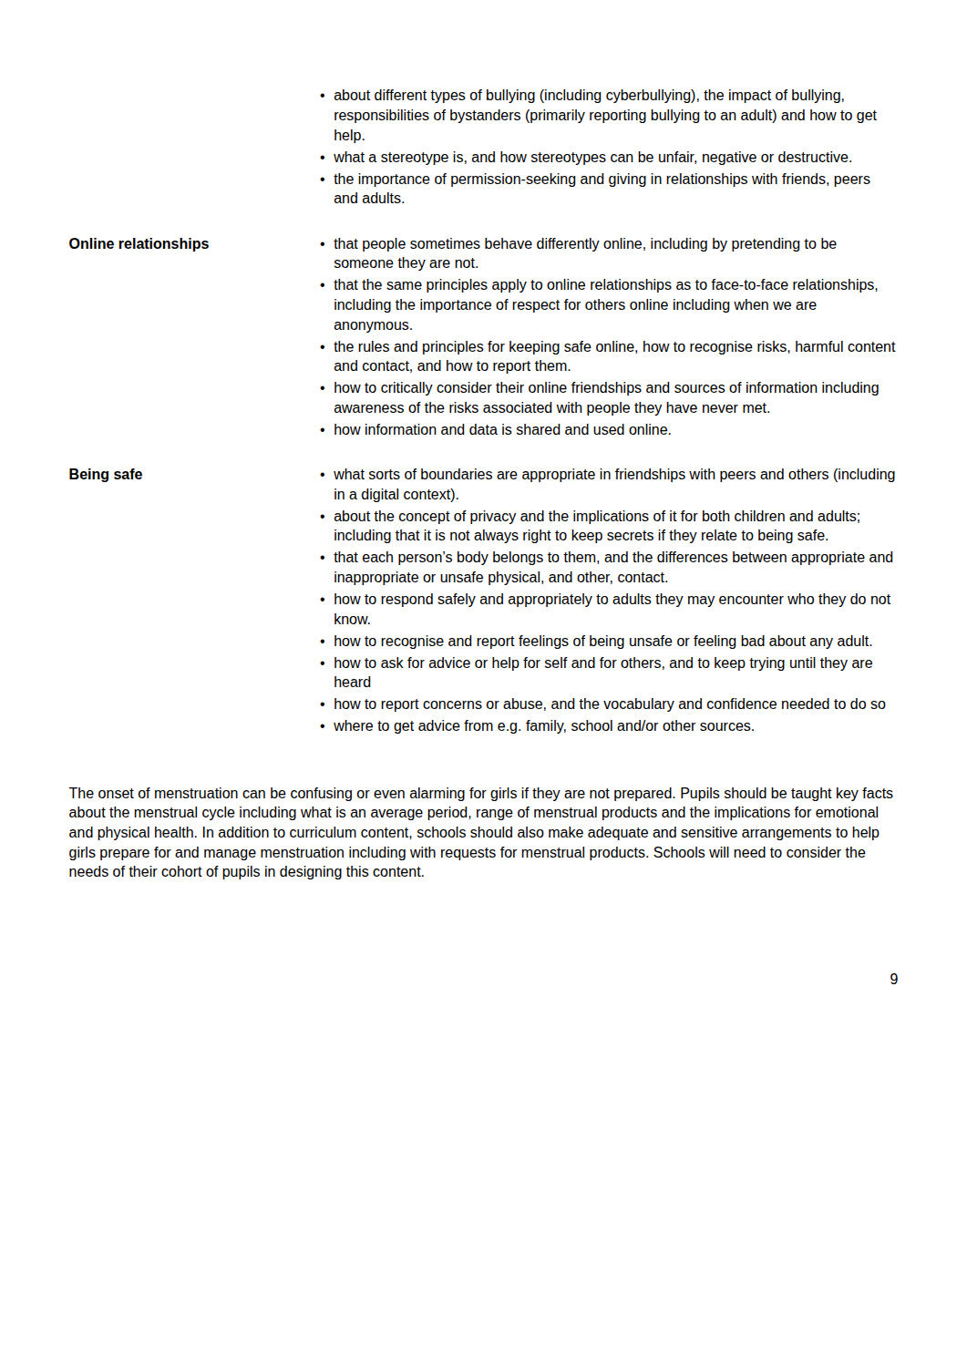| | about different types of bullying (including cyberbullying), the impact of bullying, responsibilities of bystanders (primarily reporting bullying to an adult) and how to get help. what a stereotype is, and how stereotypes can be unfair, negative or destructive. the importance of permission-seeking and giving in relationships with friends, peers and adults. |
| Online relationships | that people sometimes behave differently online, including by pretending to be someone they are not. that the same principles apply to online relationships as to face-to-face relationships, including the importance of respect for others online including when we are anonymous. the rules and principles for keeping safe online, how to recognise risks, harmful content and contact, and how to report them. how to critically consider their online friendships and sources of information including awareness of the risks associated with people they have never met. how information and data is shared and used online. |
| Being safe | what sorts of boundaries are appropriate in friendships with peers and others (including in a digital context). about the concept of privacy and the implications of it for both children and adults; including that it is not always right to keep secrets if they relate to being safe. that each person’s body belongs to them, and the differences between appropriate and inappropriate or unsafe physical, and other, contact. how to respond safely and appropriately to adults they may encounter who they do not know. how to recognise and report feelings of being unsafe or feeling bad about any adult. how to ask for advice or help for self and for others, and to keep trying until they are heard how to report concerns or abuse, and the vocabulary and confidence needed to do so where to get advice from e.g. family, school and/or other sources. |
The onset of menstruation can be confusing or even alarming for girls if they are not prepared. Pupils should be taught key facts about the menstrual cycle including what is an average period, range of menstrual products and the implications for emotional and physical health. In addition to curriculum content, schools should also make adequate and sensitive arrangements to help girls prepare for and manage menstruation including with requests for menstrual products. Schools will need to consider the needs of their cohort of pupils in designing this content.
9